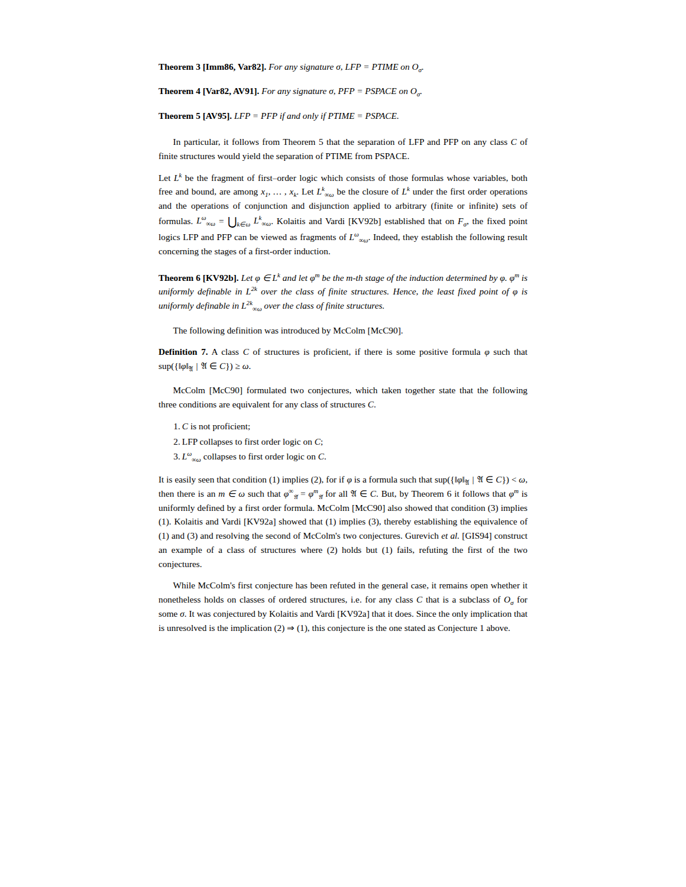Theorem 3 [Imm86, Var82]. For any signature σ, LFP = PTIME on Oσ.
Theorem 4 [Var82, AV91]. For any signature σ, PFP = PSPACE on Oσ.
Theorem 5 [AV95]. LFP = PFP if and only if PTIME = PSPACE.
In particular, it follows from Theorem 5 that the separation of LFP and PFP on any class C of finite structures would yield the separation of PTIME from PSPACE.
Let Lk be the fragment of first–order logic which consists of those formulas whose variables, both free and bound, are among x1, … , xk. Let Lk∞ω be the closure of Lk under the first order operations and the operations of conjunction and disjunction applied to arbitrary (finite or infinite) sets of formulas. Lω∞ω = ⋃k∈ω Lk∞ω. Kolaitis and Vardi [KV92b] established that on Fσ, the fixed point logics LFP and PFP can be viewed as fragments of Lω∞ω. Indeed, they establish the following result concerning the stages of a first-order induction.
Theorem 6 [KV92b]. Let φ ∈ Lk and let φm be the m-th stage of the induction determined by φ. φm is uniformly definable in L2k over the class of finite structures. Hence, the least fixed point of φ is uniformly definable in L2k∞ω over the class of finite structures.
The following definition was introduced by McColm [McC90].
Definition 7. A class C of structures is proficient, if there is some positive formula φ such that sup({‖φ‖𝔄 | 𝔄 ∈ C}) ≥ ω.
McColm [McC90] formulated two conjectures, which taken together state that the following three conditions are equivalent for any class of structures C.
1. C is not proficient;
2. LFP collapses to first order logic on C;
3. Lω∞ω collapses to first order logic on C.
It is easily seen that condition (1) implies (2), for if φ is a formula such that sup({‖φ‖𝔄 | 𝔄 ∈ C}) < ω, then there is an m ∈ ω such that φ∞𝔄 = φm𝔄 for all 𝔄 ∈ C. But, by Theorem 6 it follows that φm is uniformly defined by a first order formula. McColm [McC90] also showed that condition (3) implies (1). Kolaitis and Vardi [KV92a] showed that (1) implies (3), thereby establishing the equivalence of (1) and (3) and resolving the second of McColm's two conjectures. Gurevich et al. [GIS94] construct an example of a class of structures where (2) holds but (1) fails, refuting the first of the two conjectures.
While McColm's first conjecture has been refuted in the general case, it remains open whether it nonetheless holds on classes of ordered structures, i.e. for any class C that is a subclass of Oσ for some σ. It was conjectured by Kolaitis and Vardi [KV92a] that it does. Since the only implication that is unresolved is the implication (2) ⇒ (1), this conjecture is the one stated as Conjecture 1 above.